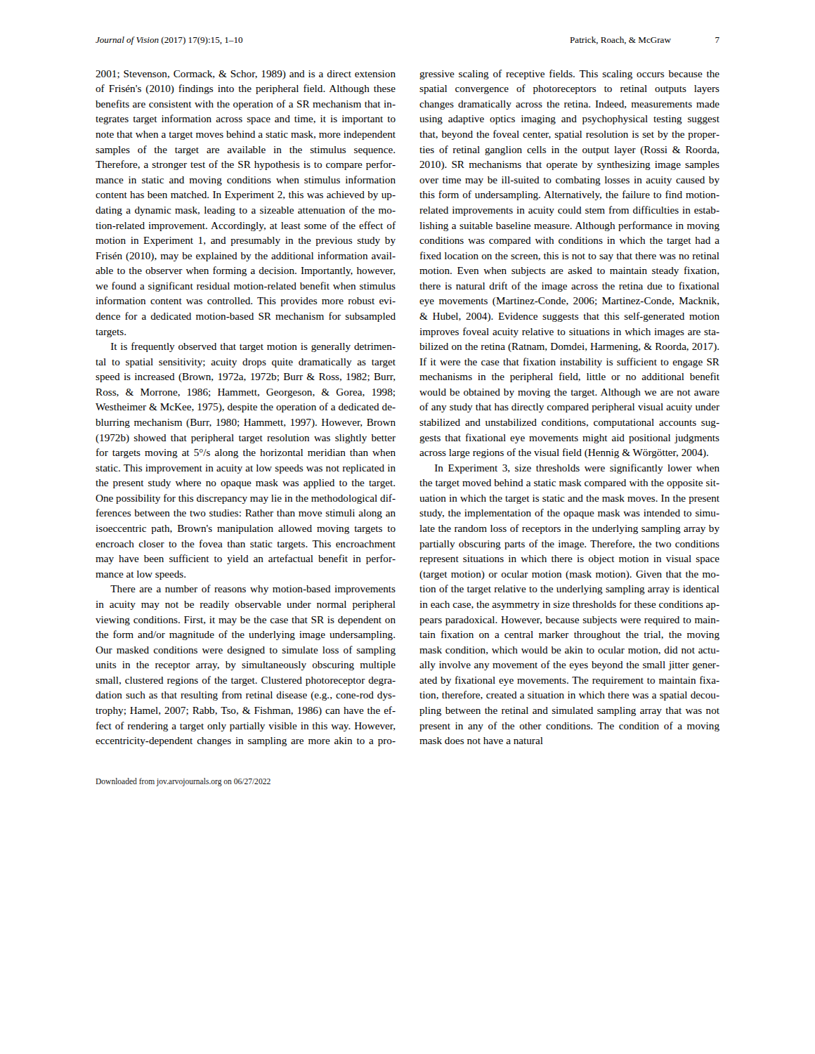Journal of Vision (2017) 17(9):15, 1–10
Patrick, Roach, & McGraw
7
2001; Stevenson, Cormack, & Schor, 1989) and is a direct extension of Frisén's (2010) findings into the peripheral field. Although these benefits are consistent with the operation of a SR mechanism that integrates target information across space and time, it is important to note that when a target moves behind a static mask, more independent samples of the target are available in the stimulus sequence. Therefore, a stronger test of the SR hypothesis is to compare performance in static and moving conditions when stimulus information content has been matched. In Experiment 2, this was achieved by updating a dynamic mask, leading to a sizeable attenuation of the motion-related improvement. Accordingly, at least some of the effect of motion in Experiment 1, and presumably in the previous study by Frisén (2010), may be explained by the additional information available to the observer when forming a decision. Importantly, however, we found a significant residual motion-related benefit when stimulus information content was controlled. This provides more robust evidence for a dedicated motion-based SR mechanism for subsampled targets.
It is frequently observed that target motion is generally detrimental to spatial sensitivity; acuity drops quite dramatically as target speed is increased (Brown, 1972a, 1972b; Burr & Ross, 1982; Burr, Ross, & Morrone, 1986; Hammett, Georgeson, & Gorea, 1998; Westheimer & McKee, 1975), despite the operation of a dedicated deblurring mechanism (Burr, 1980; Hammett, 1997). However, Brown (1972b) showed that peripheral target resolution was slightly better for targets moving at 5°/s along the horizontal meridian than when static. This improvement in acuity at low speeds was not replicated in the present study where no opaque mask was applied to the target. One possibility for this discrepancy may lie in the methodological differences between the two studies: Rather than move stimuli along an isoeccentric path, Brown's manipulation allowed moving targets to encroach closer to the fovea than static targets. This encroachment may have been sufficient to yield an artefactual benefit in performance at low speeds.
There are a number of reasons why motion-based improvements in acuity may not be readily observable under normal peripheral viewing conditions. First, it may be the case that SR is dependent on the form and/or magnitude of the underlying image undersampling. Our masked conditions were designed to simulate loss of sampling units in the receptor array, by simultaneously obscuring multiple small, clustered regions of the target. Clustered photoreceptor degradation such as that resulting from retinal disease (e.g., cone-rod dystrophy; Hamel, 2007; Rabb, Tso, & Fishman, 1986) can have the effect of rendering a target only partially visible in this way. However, eccentricity-dependent changes in sampling are more akin to a progressive scaling of receptive fields. This scaling occurs because the spatial convergence of photoreceptors to retinal outputs layers changes dramatically across the retina. Indeed, measurements made using adaptive optics imaging and psychophysical testing suggest that, beyond the foveal center, spatial resolution is set by the properties of retinal ganglion cells in the output layer (Rossi & Roorda, 2010). SR mechanisms that operate by synthesizing image samples over time may be ill-suited to combating losses in acuity caused by this form of undersampling. Alternatively, the failure to find motion-related improvements in acuity could stem from difficulties in establishing a suitable baseline measure. Although performance in moving conditions was compared with conditions in which the target had a fixed location on the screen, this is not to say that there was no retinal motion. Even when subjects are asked to maintain steady fixation, there is natural drift of the image across the retina due to fixational eye movements (Martinez-Conde, 2006; Martinez-Conde, Macknik, & Hubel, 2004). Evidence suggests that this self-generated motion improves foveal acuity relative to situations in which images are stabilized on the retina (Ratnam, Domdei, Harmening, & Roorda, 2017). If it were the case that fixation instability is sufficient to engage SR mechanisms in the peripheral field, little or no additional benefit would be obtained by moving the target. Although we are not aware of any study that has directly compared peripheral visual acuity under stabilized and unstabilized conditions, computational accounts suggests that fixational eye movements might aid positional judgments across large regions of the visual field (Hennig & Wörgötter, 2004).
In Experiment 3, size thresholds were significantly lower when the target moved behind a static mask compared with the opposite situation in which the target is static and the mask moves. In the present study, the implementation of the opaque mask was intended to simulate the random loss of receptors in the underlying sampling array by partially obscuring parts of the image. Therefore, the two conditions represent situations in which there is object motion in visual space (target motion) or ocular motion (mask motion). Given that the motion of the target relative to the underlying sampling array is identical in each case, the asymmetry in size thresholds for these conditions appears paradoxical. However, because subjects were required to maintain fixation on a central marker throughout the trial, the moving mask condition, which would be akin to ocular motion, did not actually involve any movement of the eyes beyond the small jitter generated by fixational eye movements. The requirement to maintain fixation, therefore, created a situation in which there was a spatial decoupling between the retinal and simulated sampling array that was not present in any of the other conditions. The condition of a moving mask does not have a natural
Downloaded from jov.arvojournals.org on 06/27/2022